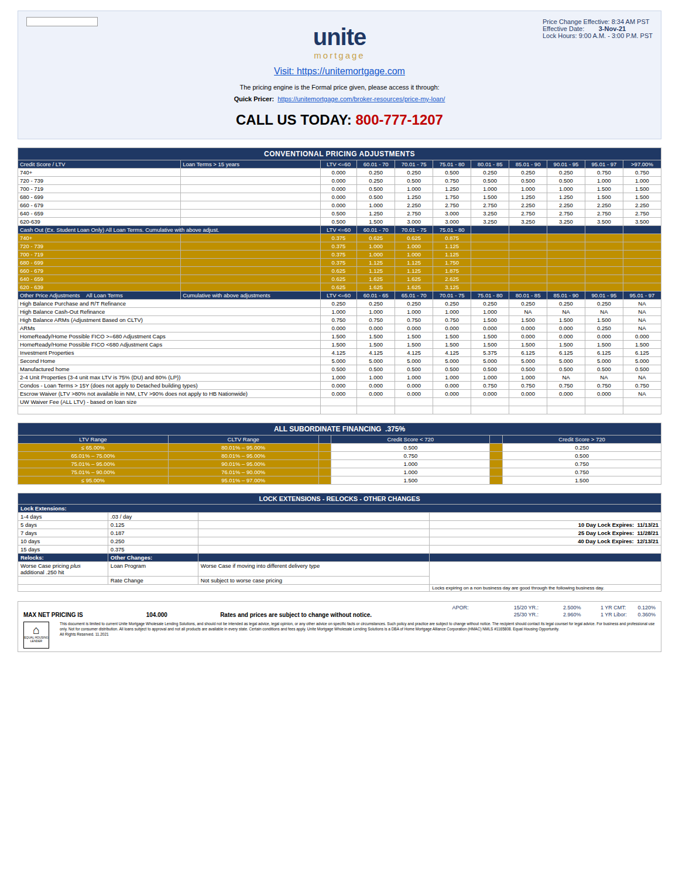Price Change Effective: 8:34 AM PST
Effective Date: 3-Nov-21
Lock Hours: 9:00 A.M. - 3:00 P.M. PST
unite
mortgage
Visit: https://unitemortgage.com
The pricing engine is the Formal price given, please access it through:
Quick Pricer: https://unitemortgage.com/broker-resources/price-my-loan/
CALL US TODAY: 800-777-1207
| CONVENTIONAL PRICING ADJUSTMENTS |
| --- |
| Credit Score / LTV | Loan Terms > 15 years | LTV <=60 | 60.01 - 70 | 70.01 - 75 | 75.01 - 80 | 80.01 - 85 | 85.01 - 90 | 90.01 - 95 | 95.01 - 97 | >97.00% |
| 740+ | | 0.000 | 0.250 | 0.250 | 0.500 | 0.250 | 0.250 | 0.250 | 0.750 | 0.750 |
| 720 - 739 | | 0.000 | 0.250 | 0.500 | 0.750 | 0.500 | 0.500 | 0.500 | 1.000 | 1.000 |
| 700 - 719 | | 0.000 | 0.500 | 1.000 | 1.250 | 1.000 | 1.000 | 1.000 | 1.500 | 1.500 |
| 680 - 699 | | 0.000 | 0.500 | 1.250 | 1.750 | 1.500 | 1.250 | 1.250 | 1.500 | 1.500 |
| 660 - 679 | | 0.000 | 1.000 | 2.250 | 2.750 | 2.750 | 2.250 | 2.250 | 2.250 | 2.250 |
| 640 - 659 | | 0.500 | 1.250 | 2.750 | 3.000 | 3.250 | 2.750 | 2.750 | 2.750 | 2.750 |
| 620-639 | | 0.500 | 1.500 | 3.000 | 3.000 | 3.250 | 3.250 | 3.250 | 3.500 | 3.500 |
| Cash Out (Ex. Student Loan Only) All Loan Terms. Cumulative with above adjust. | LTV <=60 | 60.01 - 70 | 70.01 - 75 | 75.01 - 80 | | | | | |
| 740+ | | 0.375 | 0.625 | 0.625 | 0.875 | | | | | |
| 720 - 739 | | 0.375 | 1.000 | 1.000 | 1.125 | | | | | |
| 700 - 719 | | 0.375 | 1.000 | 1.000 | 1.125 | | | | | |
| 680 - 699 | | 0.375 | 1.125 | 1.125 | 1.750 | | | | | |
| 660 - 679 | | 0.625 | 1.125 | 1.125 | 1.875 | | | | | |
| 640 - 659 | | 0.625 | 1.625 | 1.625 | 2.625 | | | | | |
| 620 - 639 | | 0.625 | 1.625 | 1.625 | 3.125 | | | | | |
| Other Price Adjustments All Loan Terms | Cumulative with above adjustments | LTV <=60 | 60.01 - 65 | 65.01 - 70 | 70.01 - 75 | 75.01 - 80 | 80.01 - 85 | 85.01 - 90 | 90.01 - 95 | 95.01 - 97 |
| High Balance Purchase and R/T Refinance | 0.250 | 0.250 | 0.250 | 0.250 | 0.250 | 0.250 | 0.250 | 0.250 | NA |
| High Balance Cash-Out Refinance | 1.000 | 1.000 | 1.000 | 1.000 | 1.000 | NA | NA | NA | NA |
| High Balance ARMs (Adjustment Based on CLTV) | 0.750 | 0.750 | 0.750 | 0.750 | 1.500 | 1.500 | 1.500 | 1.500 | NA |
| ARMs | 0.000 | 0.000 | 0.000 | 0.000 | 0.000 | 0.000 | 0.000 | 0.250 | NA |
| HomeReady/Home Possible FICO >=680 Adjustment Caps | 1.500 | 1.500 | 1.500 | 1.500 | 1.500 | 0.000 | 0.000 | 0.000 | 0.000 |
| HomeReady/Home Possible FICO <680 Adjustment Caps | 1.500 | 1.500 | 1.500 | 1.500 | 1.500 | 1.500 | 1.500 | 1.500 | 1.500 |
| Investment Properties | 4.125 | 4.125 | 4.125 | 4.125 | 5.375 | 6.125 | 6.125 | 6.125 | 6.125 |
| Second Home | 5.000 | 5.000 | 5.000 | 5.000 | 5.000 | 5.000 | 5.000 | 5.000 | 5.000 |
| Manufactured home | 0.500 | 0.500 | 0.500 | 0.500 | 0.500 | 0.500 | 0.500 | 0.500 | 0.500 |
| 2-4 Unit Properties (3-4 unit max LTV is 75% (DU) and 80% (LP)) | 1.000 | 1.000 | 1.000 | 1.000 | 1.000 | 1.000 | NA | NA | NA |
| Condos - Loan Terms > 15Y (does not apply to Detached building types) | 0.000 | 0.000 | 0.000 | 0.000 | 0.750 | 0.750 | 0.750 | 0.750 | 0.750 |
| Escrow Waiver (LTV >80% not available in NM, LTV >90% does not apply to HB Nationwide) | 0.000 | 0.000 | 0.000 | 0.000 | 0.000 | 0.000 | 0.000 | 0.000 | NA |
| UW Waiver Fee (ALL LTV) - based on loan size | | | | | | | | | |
| ALL SUBORDINATE FINANCING .375% |
| --- |
| LTV Range | CLTV Range | | Credit Score < 720 | | Credit Score > 720 |
| ≤ 65.00% | 80.01% – 95.00% | | 0.500 | | 0.250 |
| 65.01% – 75.00% | 80.01% – 95.00% | | 0.750 | | 0.500 |
| 75.01% – 95.00% | 90.01% – 95.00% | | 1.000 | | 0.750 |
| 75.01% – 90.00% | 76.01% – 90.00% | | 1.000 | | 0.750 |
| ≤ 95.00% | 95.01% – 97.00% | | 1.500 | | 1.500 |
| LOCK EXTENSIONS - RELOCKS - OTHER CHANGES |
| --- |
| Lock Extensions: |
| 1-4 days | .03 / day | | |
| 5 days | 0.125 | | 10 Day Lock Expires: 11/13/21 |
| 7 days | 0.187 | | 25 Day Lock Expires: 11/28/21 |
| 10 days | 0.250 | | 40 Day Lock Expires: 12/13/21 |
| 15 days | 0.375 | | |
| Relocks: | Other Changes: | | |
| Worse Case pricing plus additional .250 hit | Loan Program | Worse Case if moving into different delivery type | |
| | Rate Change | Not subject to worse case pricing |
| | Locks expiring on a non business day are good through the following business day. |
| | | | APOR: | 15/20 YR.: | 2.500% | 1 YR CMT: | 0.120% |
| MAX NET PRICING IS | 104.000 | Rates and prices are subject to change without notice. | | 25/30 YR.: | 2.960% | 1 YR Libor: | 0.360% |
| ⌂ EQUAL HOUSING LENDER | This document is limited to current Unite Mortgage Wholesale Lending Solutions, and should not be intended as legal advice, legal opinion, or any other advice on specific facts or circumstances. Such policy and practice are subject to change without notice. The recipient should contact its legal counsel for legal advice. For business and professional use only. Not for consumer distribution. All loans subject to approval and not all products are available in every state. Certain conditions and fees apply. Unite Mortgage Wholesale Lending Solutions is a DBA of Home Mortgage Alliance Corporation (HMAC) NMLS #1165808. Equal Housing Opportunity. All Rights Reserved. 11.2021 |